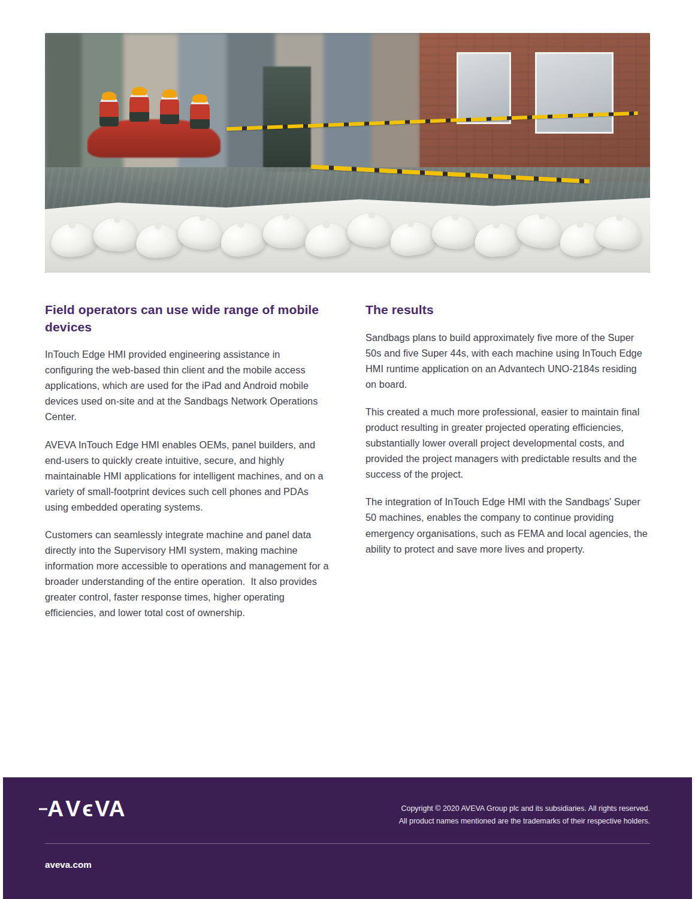Field operators can use wide range of mobile devices
InTouch Edge HMI provided engineering assistance in configuring the web-based thin client and the mobile access applications, which are used for the iPad and Android mobile devices used on-site and at the Sandbags Network Operations Center.
AVEVA InTouch Edge HMI enables OEMs, panel builders, and end-users to quickly create intuitive, secure, and highly maintainable HMI applications for intelligent machines, and on a variety of small-footprint devices such cell phones and PDAs using embedded operating systems.
Customers can seamlessly integrate machine and panel data directly into the Supervisory HMI system, making machine information more accessible to operations and management for a broader understanding of the entire operation. It also provides greater control, faster response times, higher operating efficiencies, and lower total cost of ownership.
The results
Sandbags plans to build approximately five more of the Super 50s and five Super 44s, with each machine using InTouch Edge HMI runtime application on an Advantech UNO-2184s residing on board.
This created a much more professional, easier to maintain final product resulting in greater projected operating efficiencies, substantially lower overall project developmental costs, and provided the project managers with predictable results and the success of the project.
The integration of InTouch Edge HMI with the Sandbags' Super 50 machines, enables the company to continue providing emergency organisations, such as FEMA and local agencies, the ability to protect and save more lives and property.
AVϵ VA
Copyright © 2020 AVEVA Group plc and its subsidiaries. All rights reserved.
All product names mentioned are the trademarks of their respective holders.
aveva.com